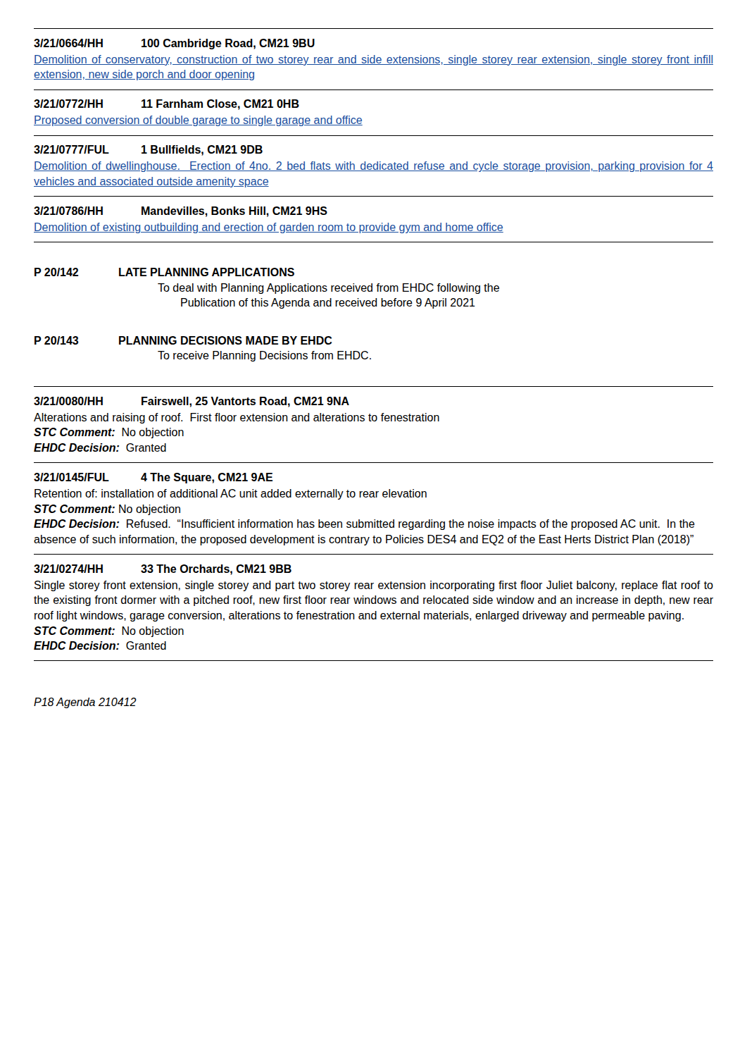3/21/0664/HH 100 Cambridge Road, CM21 9BU Demolition of conservatory, construction of two storey rear and side extensions, single storey rear extension, single storey front infill extension, new side porch and door opening
3/21/0772/HH 11 Farnham Close, CM21 0HB Proposed conversion of double garage to single garage and office
3/21/0777/FUL 1 Bullfields, CM21 9DB Demolition of dwellinghouse. Erection of 4no. 2 bed flats with dedicated refuse and cycle storage provision, parking provision for 4 vehicles and associated outside amenity space
3/21/0786/HH Mandevilles, Bonks Hill, CM21 9HS Demolition of existing outbuilding and erection of garden room to provide gym and home office
P 20/142 LATE PLANNING APPLICATIONS
To deal with Planning Applications received from EHDC following the
Publication of this Agenda and received before 9 April 2021
P 20/143 PLANNING DECISIONS MADE BY EHDC
To receive Planning Decisions from EHDC.
3/21/0080/HH Fairswell, 25 Vantorts Road, CM21 9NA Alterations and raising of roof. First floor extension and alterations to fenestration STC Comment: No objection EHDC Decision: Granted
3/21/0145/FUL 4 The Square, CM21 9AE Retention of: installation of additional AC unit added externally to rear elevation STC Comment: No objection EHDC Decision: Refused. “Insufficient information has been submitted regarding the noise impacts of the proposed AC unit. In the absence of such information, the proposed development is contrary to Policies DES4 and EQ2 of the East Herts District Plan (2018)”
3/21/0274/HH 33 The Orchards, CM21 9BB Single storey front extension, single storey and part two storey rear extension incorporating first floor Juliet balcony, replace flat roof to the existing front dormer with a pitched roof, new first floor rear windows and relocated side window and an increase in depth, new rear roof light windows, garage conversion, alterations to fenestration and external materials, enlarged driveway and permeable paving. STC Comment: No objection EHDC Decision: Granted
P18 Agenda 210412